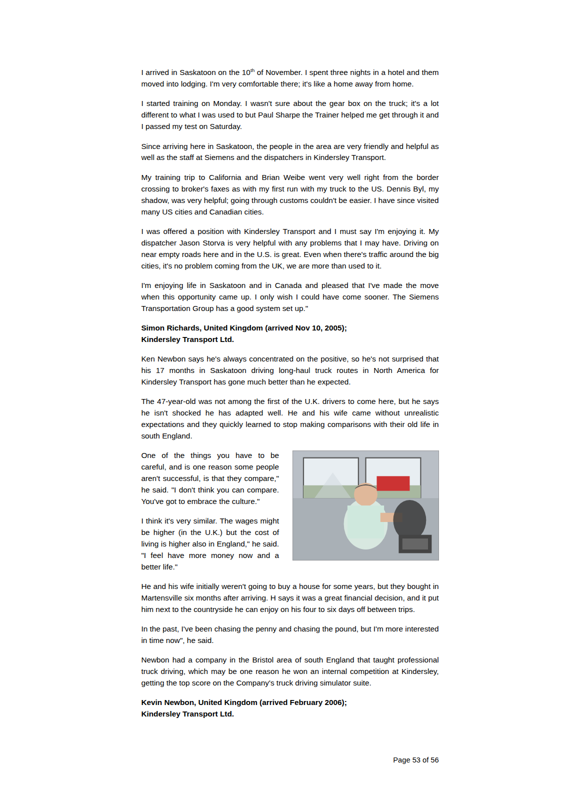I arrived in Saskatoon on the 10th of November. I spent three nights in a hotel and them moved into lodging. I'm very comfortable there; it's like a home away from home.
I started training on Monday. I wasn't sure about the gear box on the truck; it's a lot different to what I was used to but Paul Sharpe the Trainer helped me get through it and I passed my test on Saturday.
Since arriving here in Saskatoon, the people in the area are very friendly and helpful as well as the staff at Siemens and the dispatchers in Kindersley Transport.
My training trip to California and Brian Weibe went very well right from the border crossing to broker's faxes as with my first run with my truck to the US. Dennis Byl, my shadow, was very helpful; going through customs couldn't be easier. I have since visited many US cities and Canadian cities.
I was offered a position with Kindersley Transport and I must say I'm enjoying it. My dispatcher Jason Storva is very helpful with any problems that I may have. Driving on near empty roads here and in the U.S. is great. Even when there's traffic around the big cities, it's no problem coming from the UK, we are more than used to it.
I'm enjoying life in Saskatoon and in Canada and pleased that I've made the move when this opportunity came up. I only wish I could have come sooner. The Siemens Transportation Group has a good system set up."
Simon Richards, United Kingdom (arrived Nov 10, 2005); Kindersley Transport Ltd.
Ken Newbon says he's always concentrated on the positive, so he's not surprised that his 17 months in Saskatoon driving long-haul truck routes in North America for Kindersley Transport has gone much better than he expected.
The 47-year-old was not among the first of the U.K. drivers to come here, but he says he isn't shocked he has adapted well. He and his wife came without unrealistic expectations and they quickly learned to stop making comparisons with their old life in south England.
One of the things you have to be careful, and is one reason some people aren't successful, is that they compare," he said. "I don't think you can compare. You've got to embrace the culture."
I think it's very similar. The wages might be higher (in the U.K.) but the cost of living is higher also in England," he said. "I feel have more money now and a better life."
He and his wife initially weren't going to buy a house for some years, but they bought in Martensville six months after arriving. H says it was a great financial decision, and it put him next to the countryside he can enjoy on his four to six days off between trips.
In the past, I've been chasing the penny and chasing the pound, but I'm more interested in time now", he said.
Newbon had a company in the Bristol area of south England that taught professional truck driving, which may be one reason he won an internal competition at Kindersley, getting the top score on the Company's truck driving simulator suite.
Kevin Newbon, United Kingdom (arrived February 2006); Kindersley Transport Ltd.
Page 53 of 56